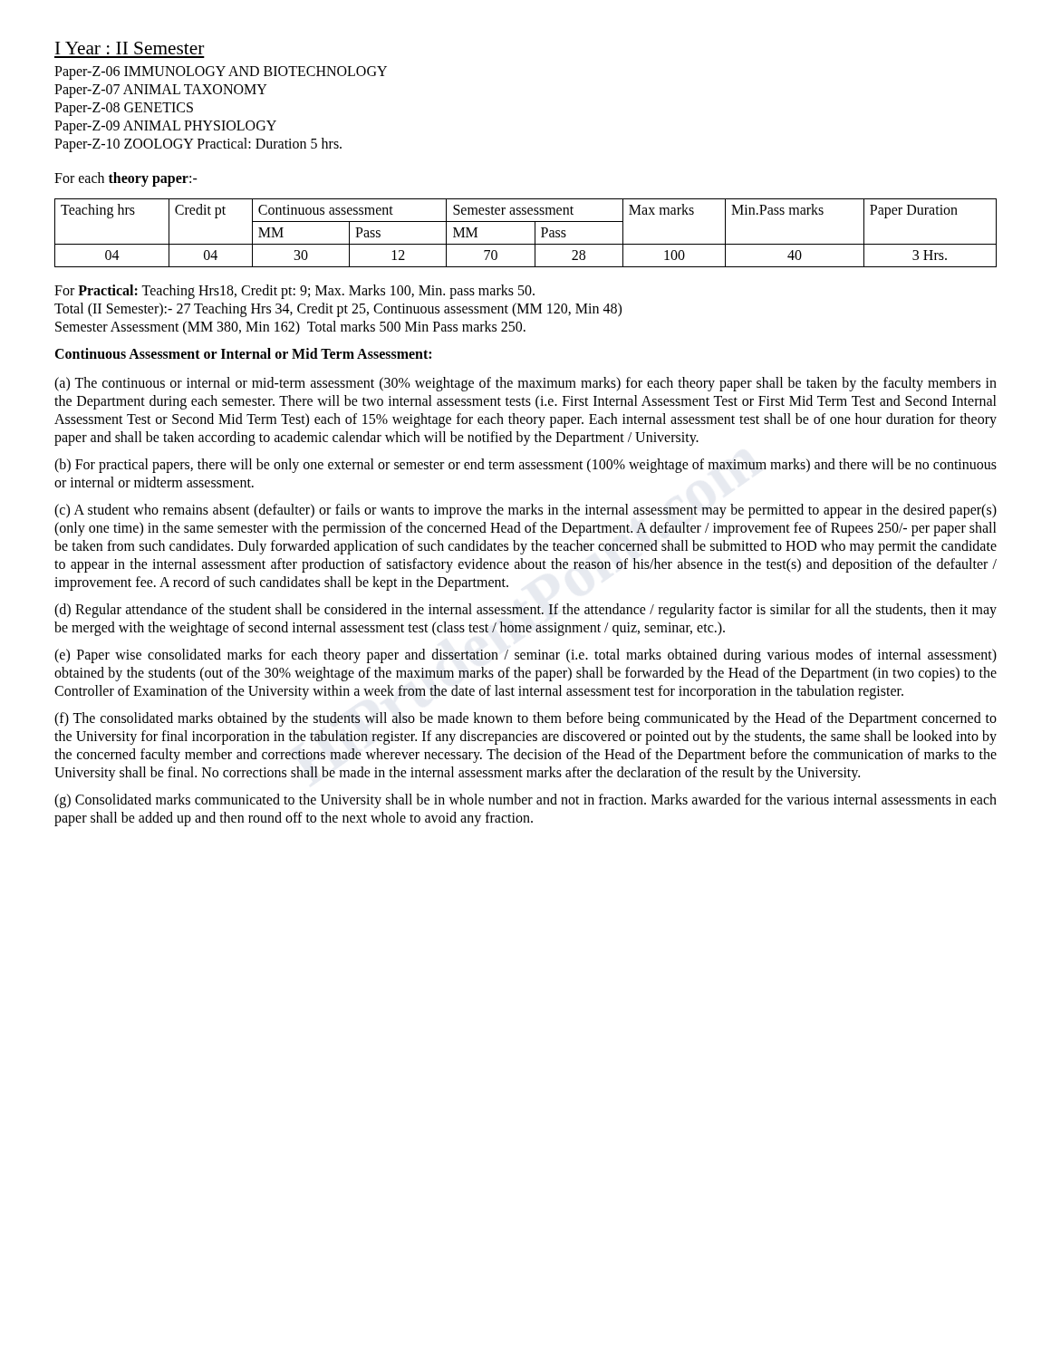HiPrudentPoint.com
I Year : II Semester
Paper-Z-06 IMMUNOLOGY AND BIOTECHNOLOGY
Paper-Z-07 ANIMAL TAXONOMY
Paper-Z-08 GENETICS
Paper-Z-09 ANIMAL PHYSIOLOGY
Paper-Z-10 ZOOLOGY Practical: Duration 5 hrs.
For each theory paper:-
| Teaching hrs | Credit pt | Continuous assessment | Semester assessment | Max marks | Min.Pass marks | Paper Duration |
| MM | Pass | MM | Pass |
| 04 | 04 | 30 | 12 | 70 | 28 | 100 | 40 | 3 Hrs. |
For Practical: Teaching Hrs18, Credit pt: 9; Max. Marks 100, Min. pass marks 50.
Total (II Semester):- 27 Teaching Hrs 34, Credit pt 25, Continuous assessment (MM 120, Min 48)
Semester Assessment (MM 380, Min 162) Total marks 500 Min Pass marks 250.
Continuous Assessment or Internal or Mid Term Assessment:
(a) The continuous or internal or mid-term assessment (30% weightage of the maximum marks) for each theory paper shall be taken by the faculty members in the Department during each semester. There will be two internal assessment tests (i.e. First Internal Assessment Test or First Mid Term Test and Second Internal Assessment Test or Second Mid Term Test) each of 15% weightage for each theory paper. Each internal assessment test shall be of one hour duration for theory paper and shall be taken according to academic calendar which will be notified by the Department / University.
(b) For practical papers, there will be only one external or semester or end term assessment (100% weightage of maximum marks) and there will be no continuous or internal or midterm assessment.
(c) A student who remains absent (defaulter) or fails or wants to improve the marks in the internal assessment may be permitted to appear in the desired paper(s) (only one time) in the same semester with the permission of the concerned Head of the Department. A defaulter / improvement fee of Rupees 250/- per paper shall be taken from such candidates. Duly forwarded application of such candidates by the teacher concerned shall be submitted to HOD who may permit the candidate to appear in the internal assessment after production of satisfactory evidence about the reason of his/her absence in the test(s) and deposition of the defaulter / improvement fee. A record of such candidates shall be kept in the Department.
(d) Regular attendance of the student shall be considered in the internal assessment. If the attendance / regularity factor is similar for all the students, then it may be merged with the weightage of second internal assessment test (class test / home assignment / quiz, seminar, etc.).
(e) Paper wise consolidated marks for each theory paper and dissertation / seminar (i.e. total marks obtained during various modes of internal assessment) obtained by the students (out of the 30% weightage of the maximum marks of the paper) shall be forwarded by the Head of the Department (in two copies) to the Controller of Examination of the University within a week from the date of last internal assessment test for incorporation in the tabulation register.
(f) The consolidated marks obtained by the students will also be made known to them before being communicated by the Head of the Department concerned to the University for final incorporation in the tabulation register. If any discrepancies are discovered or pointed out by the students, the same shall be looked into by the concerned faculty member and corrections made wherever necessary. The decision of the Head of the Department before the communication of marks to the University shall be final. No corrections shall be made in the internal assessment marks after the declaration of the result by the University.
(g) Consolidated marks communicated to the University shall be in whole number and not in fraction. Marks awarded for the various internal assessments in each paper shall be added up and then round off to the next whole to avoid any fraction.